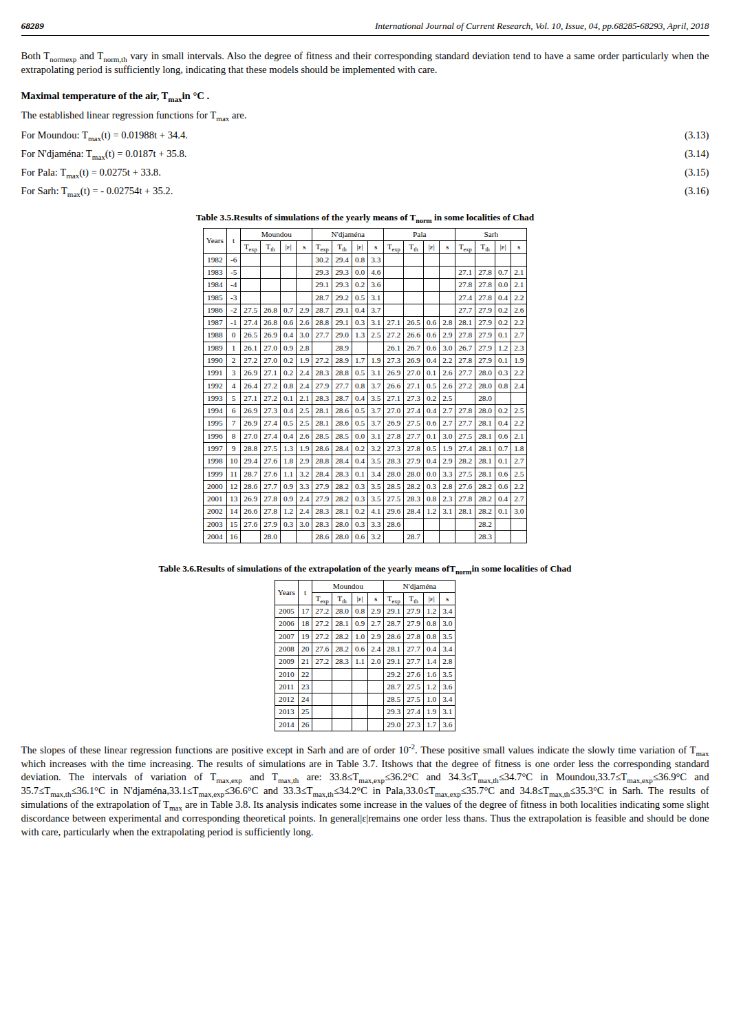68289 International Journal of Current Research, Vol. 10, Issue, 04, pp.68285-68293, April, 2018
Both Tnormexp and Tnorm,th vary in small intervals. Also the degree of fitness and their corresponding standard deviation tend to have a same order particularly when the extrapolating period is sufficiently long, indicating that these models should be implemented with care.
Maximal temperature of the air, Tmaxin °C .
The established linear regression functions for Tmax are.
For Moundou: Tmax(t) = 0.01988t + 34.4.
(3.13)
For N'djaména: Tmax(t) = 0.0187t + 35.8.
(3.14)
For Pala: Tmax(t) = 0.0275t + 33.8.
(3.15)
For Sarh: Tmax(t) = - 0.02754t + 35.2.
(3.16)
Table 3.5.Results of simulations of the yearly means of Tnorm in some localities of Chad
| Years | t | Moundou | N'djaména | Pala | Sarh |
| --- | --- | --- | --- | --- | --- |
| T exp | T th | /ε/ | s | T exp | T th | /ε/ | s | T exp | T th | /ε/ | s | T exp | T th | /ε/ | s |
| 1982 | -6 | | | | | 30.2 | 29.4 | 0.8 | 3.3 | | | | | | | | |
| 1983 | -5 | | | | | 29.3 | 29.3 | 0.0 | 4.6 | | | | | 27.1 | 27.8 | 0.7 | 2.1 |
| 1984 | -4 | | | | | 29.1 | 29.3 | 0.2 | 3.6 | | | | | 27.8 | 27.8 | 0.0 | 2.1 |
| 1985 | -3 | | | | | 28.7 | 29.2 | 0.5 | 3.1 | | | | | 27.4 | 27.8 | 0.4 | 2.2 |
| 1986 | -2 | 27.5 | 26.8 | 0.7 | 2.9 | 28.7 | 29.1 | 0.4 | 3.7 | | | | | 27.7 | 27.9 | 0.2 | 2.6 |
| 1987 | -1 | 27.4 | 26.8 | 0.6 | 2.6 | 28.8 | 29.1 | 0.3 | 3.1 | 27.1 | 26.5 | 0.6 | 2.8 | 28.1 | 27.9 | 0.2 | 2.2 |
| 1988 | 0 | 26.5 | 26.9 | 0.4 | 3.0 | 27.7 | 29.0 | 1.3 | 2.5 | 27.2 | 26.6 | 0.6 | 2.9 | 27.8 | 27.9 | 0.1 | 2.7 |
| 1989 | 1 | 26.1 | 27.0 | 0.9 | 2.8 | | 28.9 | | | 26.1 | 26.7 | 0.6 | 3.0 | 26.7 | 27.9 | 1.2 | 2.3 |
| 1990 | 2 | 27.2 | 27.0 | 0.2 | 1.9 | 27.2 | 28.9 | 1.7 | 1.9 | 27.3 | 26.9 | 0.4 | 2.2 | 27.8 | 27.9 | 0.1 | 1.9 |
| 1991 | 3 | 26.9 | 27.1 | 0.2 | 2.4 | 28.3 | 28.8 | 0.5 | 3.1 | 26.9 | 27.0 | 0.1 | 2.6 | 27.7 | 28.0 | 0.3 | 2.2 |
| 1992 | 4 | 26.4 | 27.2 | 0.8 | 2.4 | 27.9 | 27.7 | 0.8 | 3.7 | 26.6 | 27.1 | 0.5 | 2.6 | 27.2 | 28.0 | 0.8 | 2.4 |
| 1993 | 5 | 27.1 | 27.2 | 0.1 | 2.1 | 28.3 | 28.7 | 0.4 | 3.5 | 27.1 | 27.3 | 0.2 | 2.5 | | 28.0 | | |
| 1994 | 6 | 26.9 | 27.3 | 0.4 | 2.5 | 28.1 | 28.6 | 0.5 | 3.7 | 27.0 | 27.4 | 0.4 | 2.7 | 27.8 | 28.0 | 0.2 | 2.5 |
| 1995 | 7 | 26.9 | 27.4 | 0.5 | 2.5 | 28.1 | 28.6 | 0.5 | 3.7 | 26.9 | 27.5 | 0.6 | 2.7 | 27.7 | 28.1 | 0.4 | 2.2 |
| 1996 | 8 | 27.0 | 27.4 | 0.4 | 2.6 | 28.5 | 28.5 | 0.0 | 3.1 | 27.8 | 27.7 | 0.1 | 3.0 | 27.5 | 28.1 | 0.6 | 2.1 |
| 1997 | 9 | 28.8 | 27.5 | 1.3 | 1.9 | 28.6 | 28.4 | 0.2 | 3.2 | 27.3 | 27.8 | 0.5 | 1.9 | 27.4 | 28.1 | 0.7 | 1.8 |
| 1998 | 10 | 29.4 | 27.6 | 1.8 | 2.9 | 28.8 | 28.4 | 0.4 | 3.5 | 28.3 | 27.9 | 0.4 | 2.9 | 28.2 | 28.1 | 0.1 | 2.7 |
| 1999 | 11 | 28.7 | 27.6 | 1.1 | 3.2 | 28.4 | 28.3 | 0.1 | 3.4 | 28.0 | 28.0 | 0.0 | 3.3 | 27.5 | 28.1 | 0.6 | 2.5 |
| 2000 | 12 | 28.6 | 27.7 | 0.9 | 3.3 | 27.9 | 28.2 | 0.3 | 3.5 | 28.5 | 28.2 | 0.3 | 2.8 | 27.6 | 28.2 | 0.6 | 2.2 |
| 2001 | 13 | 26.9 | 27.8 | 0.9 | 2.4 | 27.9 | 28.2 | 0.3 | 3.5 | 27.5 | 28.3 | 0.8 | 2.3 | 27.8 | 28.2 | 0.4 | 2.7 |
| 2002 | 14 | 26.6 | 27.8 | 1.2 | 2.4 | 28.3 | 28.1 | 0.2 | 4.1 | 29.6 | 28.4 | 1.2 | 3.1 | 28.1 | 28.2 | 0.1 | 3.0 |
| 2003 | 15 | 27.6 | 27.9 | 0.3 | 3.0 | 28.3 | 28.0 | 0.3 | 3.3 | 28.6 | | | | | 28.2 | | |
| 2004 | 16 | | 28.0 | | | 28.6 | 28.0 | 0.6 | 3.2 | | 28.7 | | | | 28.3 | | |
Table 3.6.Results of simulations of the extrapolation of the yearly means ofTnormin some localities of Chad
| Years | t | Moundou | N'djaména |
| --- | --- | --- | --- |
| T exp | T th | /ε/ | s | T exp | T th | /ε/ | s |
| 2005 | 17 | 27.2 | 28.0 | 0.8 | 2.9 | 29.1 | 27.9 | 1.2 | 3.4 |
| 2006 | 18 | 27.2 | 28.1 | 0.9 | 2.7 | 28.7 | 27.9 | 0.8 | 3.0 |
| 2007 | 19 | 27.2 | 28.2 | 1.0 | 2.9 | 28.6 | 27.8 | 0.8 | 3.5 |
| 2008 | 20 | 27.6 | 28.2 | 0.6 | 2.4 | 28.1 | 27.7 | 0.4 | 3.4 |
| 2009 | 21 | 27.2 | 28.3 | 1.1 | 2.0 | 29.1 | 27.7 | 1.4 | 2.8 |
| 2010 | 22 | | | | | 29.2 | 27.6 | 1.6 | 3.5 |
| 2011 | 23 | | | | | 28.7 | 27.5 | 1.2 | 3.6 |
| 2012 | 24 | | | | | 28.5 | 27.5 | 1.0 | 3.4 |
| 2013 | 25 | | | | | 29.3 | 27.4 | 1.9 | 3.1 |
| 2014 | 26 | | | | | 29.0 | 27.3 | 1.7 | 3.6 |
The slopes of these linear regression functions are positive except in Sarh and are of order 10-2. These positive small values indicate the slowly time variation of Tmax which increases with the time increasing. The results of simulations are in Table 3.7. Itshows that the degree of fitness is one order less the corresponding standard deviation. The intervals of variation of Tmax,exp and Tmax,th are: 33.8≤Tmax,exp≤36.2°C and 34.3≤Tmax,th≤34.7°C in Moundou,33.7≤Tmax,exp≤36.9°C and 35.7≤Tmax,th≤36.1°C in N'djaména,33.1≤Tmax,exp≤36.6°C and 33.3≤Tmax,th≤34.2°C in Pala,33.0≤Tmax,exp≤35.7°C and 34.8≤Tmax,th≤35.3°C in Sarh. The results of simulations of the extrapolation of Tmax are in Table 3.8. Its analysis indicates some increase in the values of the degree of fitness in both localities indicating some slight discordance between experimental and corresponding theoretical points. In general|ε|remains one order less thans. Thus the extrapolation is feasible and should be done with care, particularly when the extrapolating period is sufficiently long.